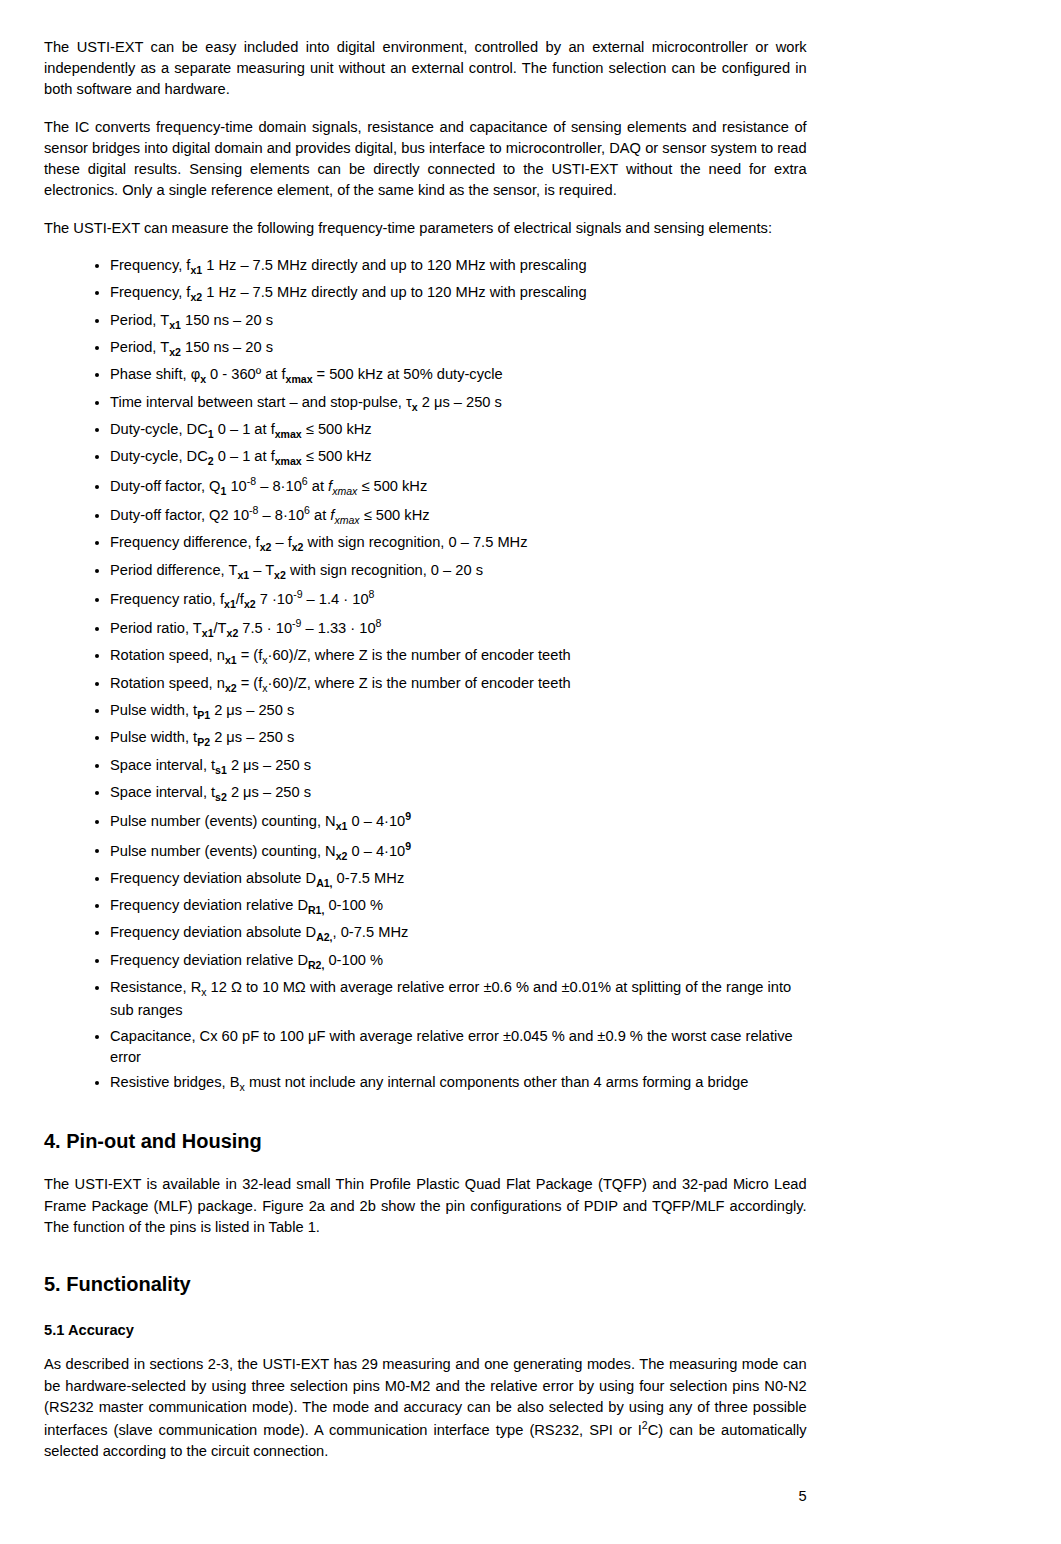The USTI-EXT can be easy included into digital environment, controlled by an external microcontroller or work independently as a separate measuring unit without an external control. The function selection can be configured in both software and hardware.
The IC converts frequency-time domain signals, resistance and capacitance of sensing elements and resistance of sensor bridges into digital domain and provides digital, bus interface to microcontroller, DAQ or sensor system to read these digital results. Sensing elements can be directly connected to the USTI-EXT without the need for extra electronics. Only a single reference element, of the same kind as the sensor, is required.
The USTI-EXT can measure the following frequency-time parameters of electrical signals and sensing elements:
Frequency, fx1 1 Hz – 7.5 MHz directly and up to 120 MHz with prescaling
Frequency, fx2 1 Hz – 7.5 MHz directly and up to 120 MHz with prescaling
Period, Tx1 150 ns – 20 s
Period, Tx2 150 ns – 20 s
Phase shift, φx 0 - 360º at fxmax = 500 kHz at 50% duty-cycle
Time interval between start – and stop-pulse, τx 2 μs – 250 s
Duty-cycle, DC1 0 – 1 at fxmax ≤ 500 kHz
Duty-cycle, DC2 0 – 1 at fxmax ≤ 500 kHz
Duty-off factor, Q1 10-8 – 8·106 at fxmax ≤ 500 kHz
Duty-off factor, Q2 10-8 – 8·106 at fxmax ≤ 500 kHz
Frequency difference, fx2 – fx2 with sign recognition, 0 – 7.5 MHz
Period difference, Tx1 – Tx2 with sign recognition, 0 – 20 s
Frequency ratio, fx1/fx2 7 ·10-9 – 1.4 · 108
Period ratio, Tx1/Tx2 7.5 · 10-9 – 1.33 · 108
Rotation speed, nx1 = (fx·60)/Z, where Z is the number of encoder teeth
Rotation speed, nx2 = (fx·60)/Z, where Z is the number of encoder teeth
Pulse width, tP1 2 μs – 250 s
Pulse width, tP2 2 μs – 250 s
Space interval, ts1 2 μs – 250 s
Space interval, ts2 2 μs – 250 s
Pulse number (events) counting, Nx1 0 – 4·109
Pulse number (events) counting, Nx2 0 – 4·109
Frequency deviation absolute DA1, 0-7.5 MHz
Frequency deviation relative DR1, 0-100 %
Frequency deviation absolute DA2,, 0-7.5 MHz
Frequency deviation relative DR2, 0-100 %
Resistance, Rx 12 Ω to 10 MΩ with average relative error ±0.6 % and ±0.01% at splitting of the range into sub ranges
Capacitance, Cx 60 pF to 100 μF with average relative error ±0.045 % and ±0.9 % the worst case relative error
Resistive bridges, Bx must not include any internal components other than 4 arms forming a bridge
4. Pin-out and Housing
The USTI-EXT is available in 32-lead small Thin Profile Plastic Quad Flat Package (TQFP) and 32-pad Micro Lead Frame Package (MLF) package. Figure 2a and 2b show the pin configurations of PDIP and TQFP/MLF accordingly. The function of the pins is listed in Table 1.
5. Functionality
5.1 Accuracy
As described in sections 2-3, the USTI-EXT has 29 measuring and one generating modes. The measuring mode can be hardware-selected by using three selection pins M0-M2 and the relative error by using four selection pins N0-N2 (RS232 master communication mode). The mode and accuracy can be also selected by using any of three possible interfaces (slave communication mode). A communication interface type (RS232, SPI or I2C) can be automatically selected according to the circuit connection.
5